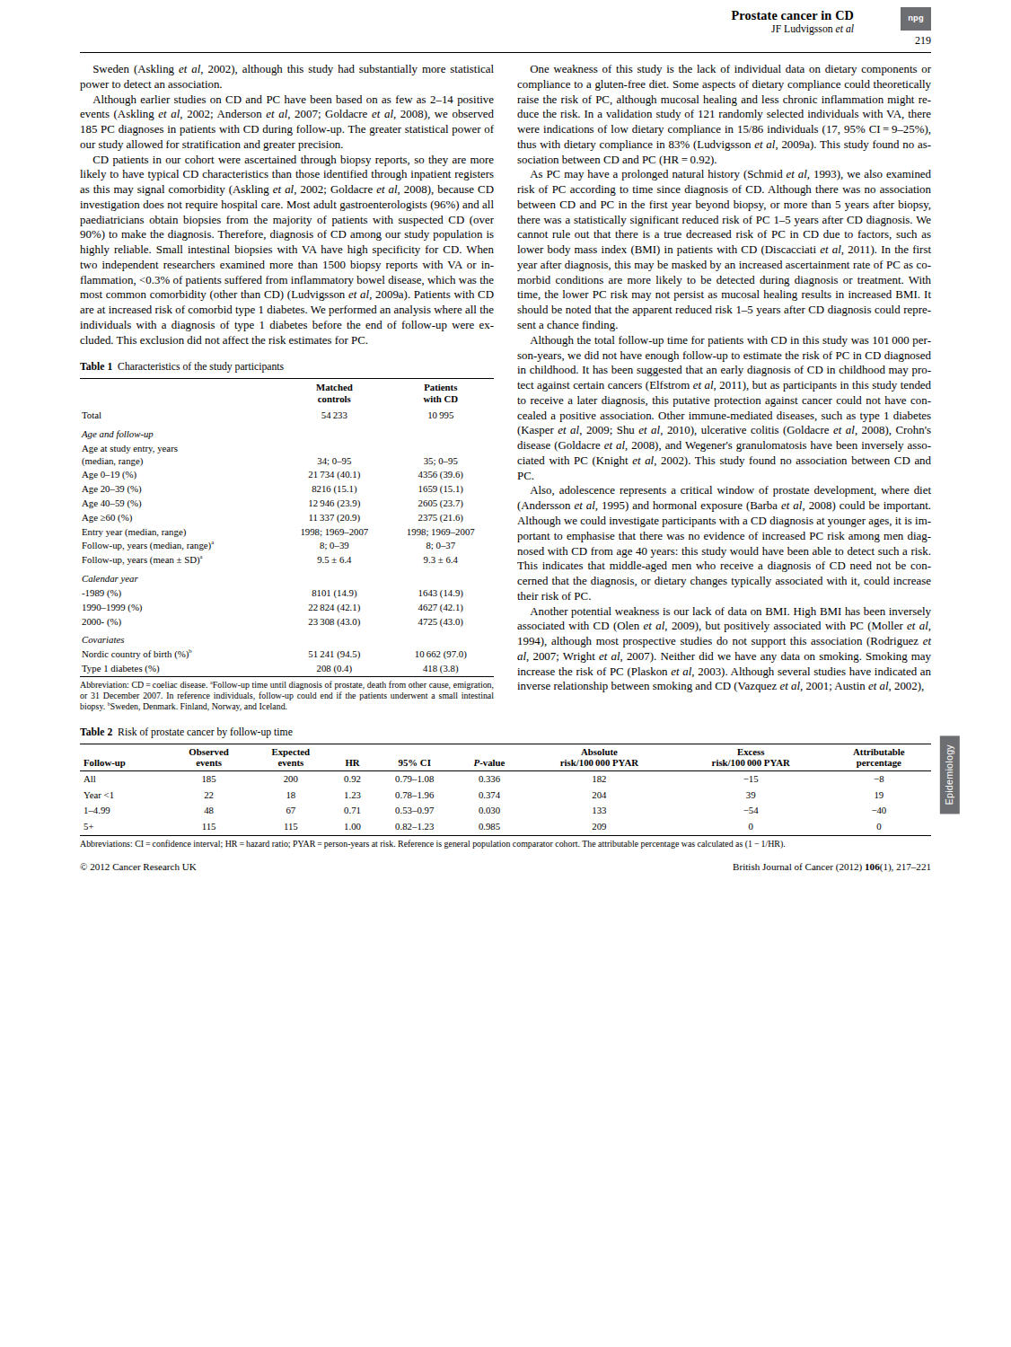npg
Prostate cancer in CD
JF Ludvigsson et al
219
Sweden (Askling et al, 2002), although this study had substantially more statistical power to detect an association.
Although earlier studies on CD and PC have been based on as few as 2–14 positive events (Askling et al, 2002; Anderson et al, 2007; Goldacre et al, 2008), we observed 185 PC diagnoses in patients with CD during follow-up. The greater statistical power of our study allowed for stratification and greater precision.
CD patients in our cohort were ascertained through biopsy reports, so they are more likely to have typical CD characteristics than those identified through inpatient registers as this may signal comorbidity (Askling et al, 2002; Goldacre et al, 2008), because CD investigation does not require hospital care. Most adult gastroenterologists (96%) and all paediatricians obtain biopsies from the majority of patients with suspected CD (over 90%) to make the diagnosis. Therefore, diagnosis of CD among our study population is highly reliable. Small intestinal biopsies with VA have high specificity for CD. When two independent researchers examined more than 1500 biopsy reports with VA or inflammation, <0.3% of patients suffered from inflammatory bowel disease, which was the most common comorbidity (other than CD) (Ludvigsson et al, 2009a). Patients with CD are at increased risk of comorbid type 1 diabetes. We performed an analysis where all the individuals with a diagnosis of type 1 diabetes before the end of follow-up were excluded. This exclusion did not affect the risk estimates for PC.
Table 1 Characteristics of the study participants
| | Matched controls | Patients with CD |
| --- | --- | --- |
| Total | 54 233 | 10 995 |
| Age and follow-up |
| Age at study entry, years (median, range) | 34; 0–95 | 35; 0–95 |
| Age 0–19 (%) | 21 734 (40.1) | 4356 (39.6) |
| Age 20–39 (%) | 8216 (15.1) | 1659 (15.1) |
| Age 40–59 (%) | 12 946 (23.9) | 2605 (23.7) |
| Age ≥60 (%) | 11 337 (20.9) | 2375 (21.6) |
| Entry year (median, range) | 1998; 1969–2007 | 1998; 1969–2007 |
| Follow-up, years (median, range) a | 8; 0–39 | 8; 0–37 |
| Follow-up, years (mean ± SD) a | 9.5 ± 6.4 | 9.3 ± 6.4 |
| Calendar year |
| -1989 (%) | 8101 (14.9) | 1643 (14.9) |
| 1990–1999 (%) | 22 824 (42.1) | 4627 (42.1) |
| 2000- (%) | 23 308 (43.0) | 4725 (43.0) |
| Covariates |
| Nordic country of birth (%) b | 51 241 (94.5) | 10 662 (97.0) |
| Type 1 diabetes (%) | 208 (0.4) | 418 (3.8) |
Abbreviation: CD = coeliac disease. aFollow-up time until diagnosis of prostate, death from other cause, emigration, or 31 December 2007. In reference individuals, follow-up could end if the patients underwent a small intestinal biopsy. bSweden, Denmark. Finland, Norway, and Iceland.
One weakness of this study is the lack of individual data on dietary components or compliance to a gluten-free diet. Some aspects of dietary compliance could theoretically raise the risk of PC, although mucosal healing and less chronic inflammation might reduce the risk. In a validation study of 121 randomly selected individuals with VA, there were indications of low dietary compliance in 15/86 individuals (17, 95% CI = 9–25%), thus with dietary compliance in 83% (Ludvigsson et al, 2009a). This study found no association between CD and PC (HR = 0.92).
As PC may have a prolonged natural history (Schmid et al, 1993), we also examined risk of PC according to time since diagnosis of CD. Although there was no association between CD and PC in the first year beyond biopsy, or more than 5 years after biopsy, there was a statistically significant reduced risk of PC 1–5 years after CD diagnosis. We cannot rule out that there is a true decreased risk of PC in CD due to factors, such as lower body mass index (BMI) in patients with CD (Discacciati et al, 2011). In the first year after diagnosis, this may be masked by an increased ascertainment rate of PC as comorbid conditions are more likely to be detected during diagnosis or treatment. With time, the lower PC risk may not persist as mucosal healing results in increased BMI. It should be noted that the apparent reduced risk 1–5 years after CD diagnosis could represent a chance finding.
Although the total follow-up time for patients with CD in this study was 101 000 person-years, we did not have enough follow-up to estimate the risk of PC in CD diagnosed in childhood. It has been suggested that an early diagnosis of CD in childhood may protect against certain cancers (Elfstrom et al, 2011), but as participants in this study tended to receive a later diagnosis, this putative protection against cancer could not have concealed a positive association. Other immune-mediated diseases, such as type 1 diabetes (Kasper et al, 2009; Shu et al, 2010), ulcerative colitis (Goldacre et al, 2008), Crohn's disease (Goldacre et al, 2008), and Wegener's granulomatosis have been inversely associated with PC (Knight et al, 2002). This study found no association between CD and PC.
Also, adolescence represents a critical window of prostate development, where diet (Andersson et al, 1995) and hormonal exposure (Barba et al, 2008) could be important. Although we could investigate participants with a CD diagnosis at younger ages, it is important to emphasise that there was no evidence of increased PC risk among men diagnosed with CD from age 40 years: this study would have been able to detect such a risk. This indicates that middle-aged men who receive a diagnosis of CD need not be concerned that the diagnosis, or dietary changes typically associated with it, could increase their risk of PC.
Another potential weakness is our lack of data on BMI. High BMI has been inversely associated with CD (Olen et al, 2009), but positively associated with PC (Moller et al, 1994), although most prospective studies do not support this association (Rodriguez et al, 2007; Wright et al, 2007). Neither did we have any data on smoking. Smoking may increase the risk of PC (Plaskon et al, 2003). Although several studies have indicated an inverse relationship between smoking and CD (Vazquez et al, 2001; Austin et al, 2002),
Table 2 Risk of prostate cancer by follow-up time
| Follow-up | Observed events | Expected events | HR | 95% CI | P -value | Absolute risk/100 000 PYAR | Excess risk/100 000 PYAR | Attributable percentage |
| --- | --- | --- | --- | --- | --- | --- | --- | --- |
| All | 185 | 200 | 0.92 | 0.79–1.08 | 0.336 | 182 | −15 | −8 |
| Year <1 | 22 | 18 | 1.23 | 0.78–1.96 | 0.374 | 204 | 39 | 19 |
| 1–4.99 | 48 | 67 | 0.71 | 0.53–0.97 | 0.030 | 133 | −54 | −40 |
| 5+ | 115 | 115 | 1.00 | 0.82–1.23 | 0.985 | 209 | 0 | 0 |
Abbreviations: CI = confidence interval; HR = hazard ratio; PYAR = person-years at risk. Reference is general population comparator cohort. The attributable percentage was calculated as (1 − 1/HR).
Epidemiology
© 2012 Cancer Research UK
British Journal of Cancer (2012) 106(1), 217–221